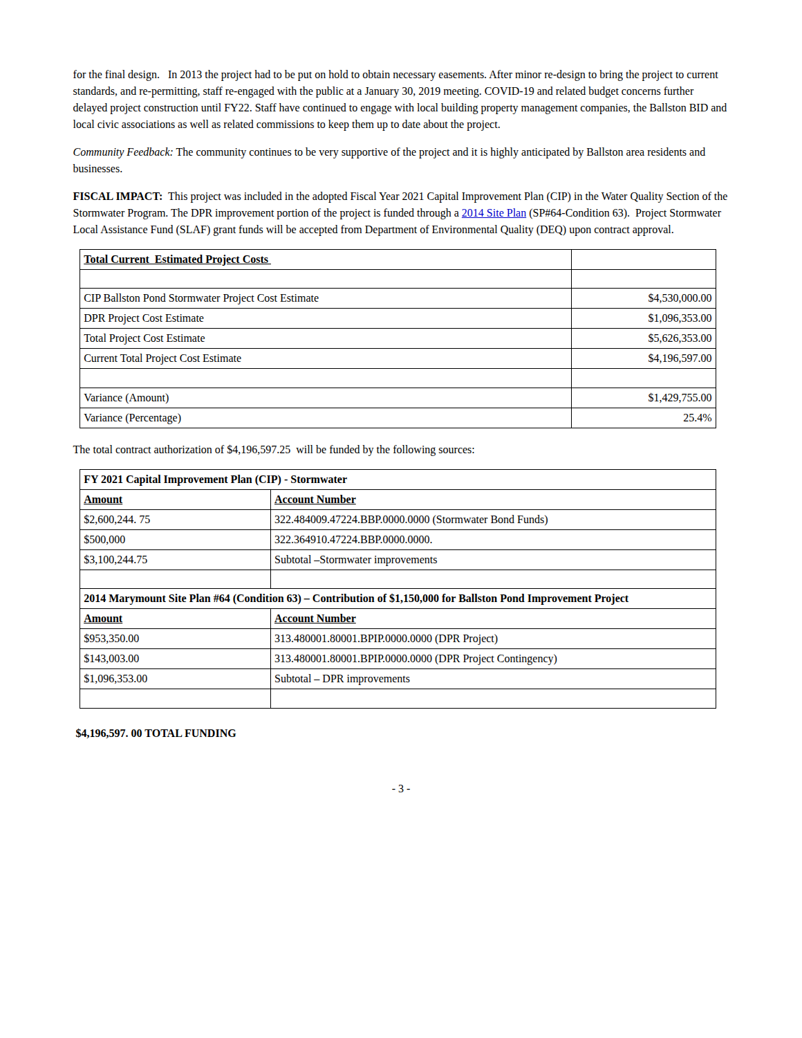for the final design. In 2013 the project had to be put on hold to obtain necessary easements. After minor re-design to bring the project to current standards, and re-permitting, staff re-engaged with the public at a January 30, 2019 meeting. COVID-19 and related budget concerns further delayed project construction until FY22. Staff have continued to engage with local building property management companies, the Ballston BID and local civic associations as well as related commissions to keep them up to date about the project.
Community Feedback: The community continues to be very supportive of the project and it is highly anticipated by Ballston area residents and businesses.
FISCAL IMPACT: This project was included in the adopted Fiscal Year 2021 Capital Improvement Plan (CIP) in the Water Quality Section of the Stormwater Program. The DPR improvement portion of the project is funded through a 2014 Site Plan (SP#64-Condition 63). Project Stormwater Local Assistance Fund (SLAF) grant funds will be accepted from Department of Environmental Quality (DEQ) upon contract approval.
| Total Current Estimated Project Costs | |
| CIP Ballston Pond Stormwater Project Cost Estimate | $4,530,000.00 |
| DPR Project Cost Estimate | $1,096,353.00 |
| Total Project Cost Estimate | $5,626,353.00 |
| Current Total Project Cost Estimate | $4,196,597.00 |
| Variance (Amount) | $1,429,755.00 |
| Variance (Percentage) | 25.4% |
The total contract authorization of $4,196,597.25 will be funded by the following sources:
| FY 2021 Capital Improvement Plan (CIP) - Stormwater |
| Amount | Account Number |
| $2,600,244. 75 | 322.484009.47224.BBP.0000.0000 (Stormwater Bond Funds) |
| $500,000 | 322.364910.47224.BBP.0000.0000. |
| $3,100,244.75 | Subtotal –Stormwater improvements |
| 2014 Marymount Site Plan #64 (Condition 63) – Contribution of $1,150,000 for Ballston Pond Improvement Project |
| Amount | Account Number |
| $953,350.00 | 313.480001.80001.BPIP.0000.0000 (DPR Project) |
| $143,003.00 | 313.480001.80001.BPIP.0000.0000 (DPR Project Contingency) |
| $1,096,353.00 | Subtotal – DPR improvements |
$4,196,597. 00 TOTAL FUNDING
- 3 -